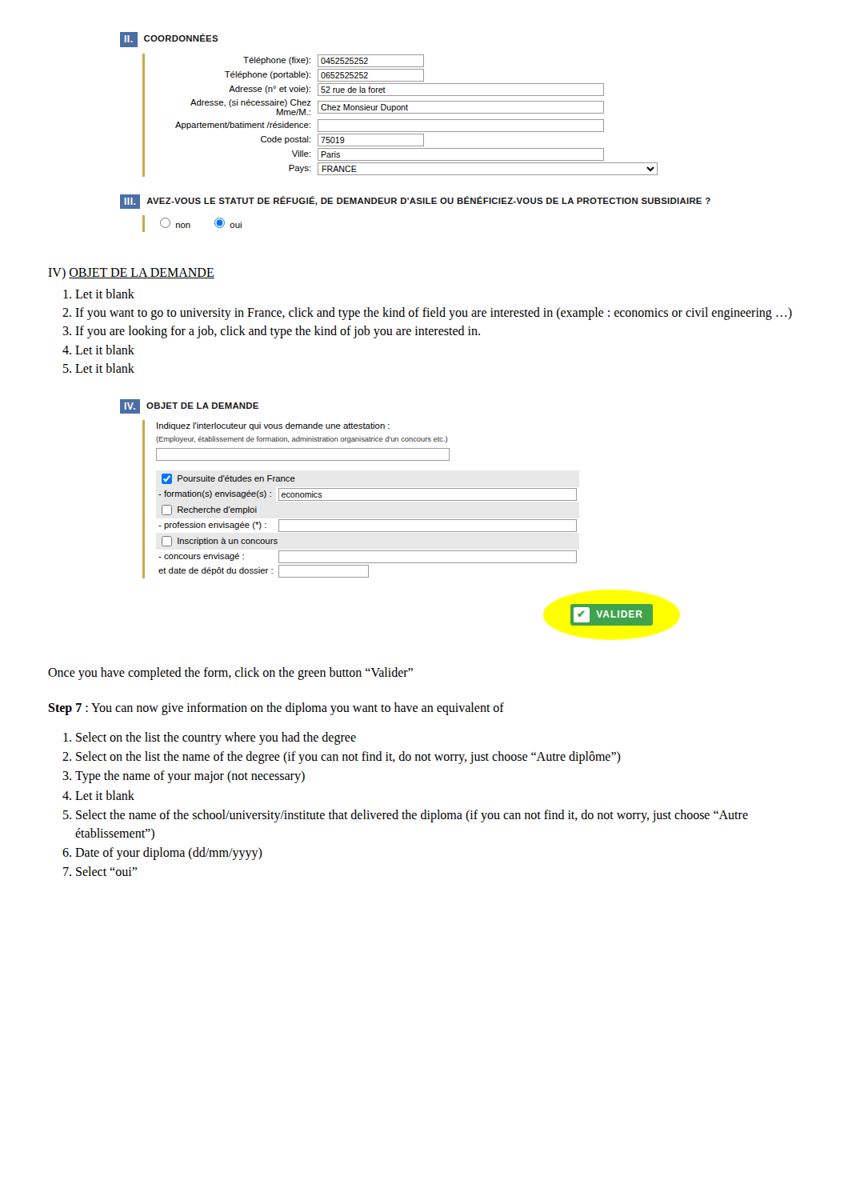II. COORDONNÉES
| Téléphone (fixe): | 0452525252 |
| Téléphone (portable): | 0652525252 |
| Adresse (n° et voie): | 52 rue de la foret |
| Adresse, (si nécessaire) Chez Mme/M.: | Chez Monsieur Dupont |
| Appartement/batiment /résidence: | |
| Code postal: | 75019 |
| Ville: | Paris |
| Pays: | FRANCE |
III. AVEZ-VOUS LE STATUT DE RÉFUGIÉ, DE DEMANDEUR D'ASILE OU BÉNÉFICIEZ-VOUS DE LA PROTECTION SUBSIDIAIRE ?
non oui
IV) OBJET DE LA DEMANDE
Let it blank
If you want to go to university in France, click and type the kind of field you are interested in (example : economics or civil engineering …)
If you are looking for a job, click and type the kind of job you are interested in.
Let it blank
Let it blank
IV. OBJET DE LA DEMANDE
Indiquez l'interlocuteur qui vous demande une attestation :
(Employeur, établissement de formation, administration organisatrice d'un concours etc.)
| Poursuite d'études en France |
| - formation(s) envisagée(s) : | economics |
| Recherche d'emploi |
| - profession envisagée (*) : | |
| Inscription à un concours |
| - concours envisagé : | |
| et date de dépôt du dossier : | |
✔VALIDER
Once you have completed the form, click on the green button “Valider”
Step 7 : You can now give information on the diploma you want to have an equivalent of
Select on the list the country where you had the degree
Select on the list the name of the degree (if you can not find it, do not worry, just choose “Autre diplôme”)
Type the name of your major (not necessary)
Let it blank
Select the name of the school/university/institute that delivered the diploma (if you can not find it, do not worry, just choose “Autre établissement”)
Date of your diploma (dd/mm/yyyy)
Select “oui”